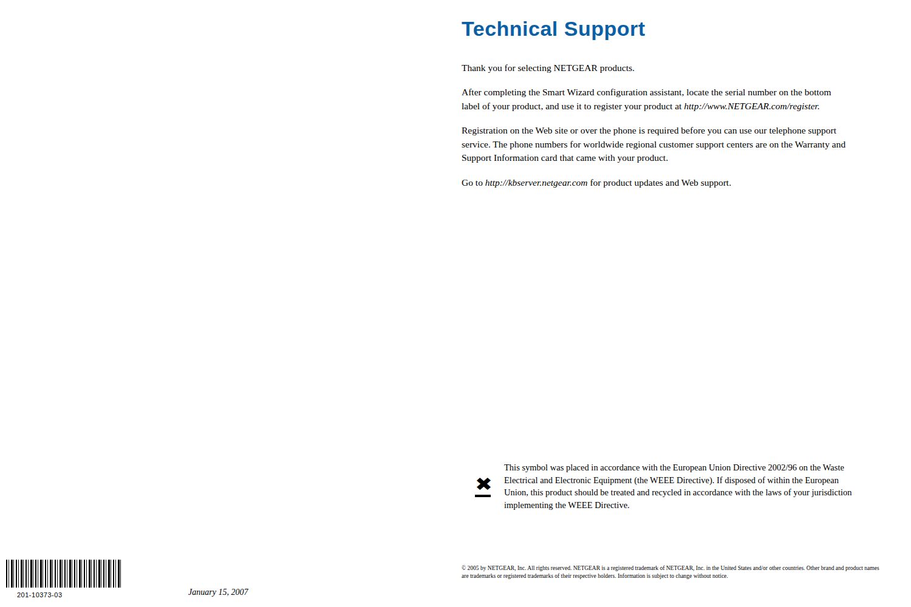201-10373-03
January 15, 2007
Technical Support
Thank you for selecting NETGEAR products.
After completing the Smart Wizard configuration assistant, locate the serial number on the bottom label of your product, and use it to register your product at http://www.NETGEAR.com/register.
Registration on the Web site or over the phone is required before you can use our telephone support service. The phone numbers for worldwide regional customer support centers are on the Warranty and Support Information card that came with your product.
Go to http://kbserver.netgear.com for product updates and Web support.
| ✖ | This symbol was placed in accordance with the European Union Directive 2002/96 on the Waste Electrical and Electronic Equipment (the WEEE Directive). If disposed of within the European Union, this product should be treated and recycled in accordance with the laws of your jurisdiction implementing the WEEE Directive. |
© 2005 by NETGEAR, Inc. All rights reserved. NETGEAR is a registered trademark of NETGEAR, Inc. in the United States and/or other countries. Other brand and product names are trademarks or registered trademarks of their respective holders. Information is subject to change without notice.